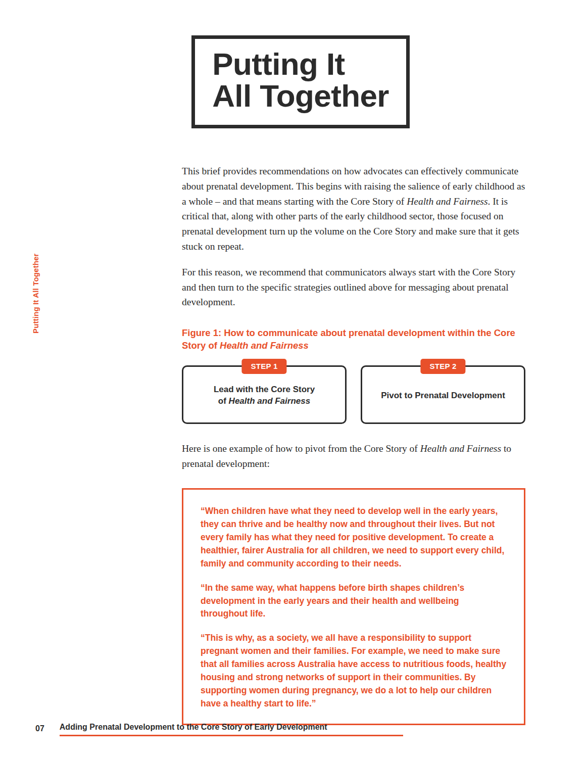Putting It All Together
Putting It
All Together
This brief provides recommendations on how advocates can effectively communicate about prenatal development. This begins with raising the salience of early childhood as a whole – and that means starting with the Core Story of Health and Fairness. It is critical that, along with other parts of the early childhood sector, those focused on prenatal development turn up the volume on the Core Story and make sure that it gets stuck on repeat.
For this reason, we recommend that communicators always start with the Core Story and then turn to the specific strategies outlined above for messaging about prenatal development.
Figure 1: How to communicate about prenatal development within the Core Story of Health and Fairness
STEP 1
Lead with the Core Story
of Health and Fairness
STEP 2
Pivot to Prenatal Development
Here is one example of how to pivot from the Core Story of Health and Fairness to prenatal development:
“When children have what they need to develop well in the early years, they can thrive and be healthy now and throughout their lives. But not every family has what they need for positive development. To create a healthier, fairer Australia for all children, we need to support every child, family and community according to their needs.
“In the same way, what happens before birth shapes children’s development in the early years and their health and wellbeing throughout life.
“This is why, as a society, we all have a responsibility to support pregnant women and their families. For example, we need to make sure that all families across Australia have access to nutritious foods, healthy housing and strong networks of support in their communities. By supporting women during pregnancy, we do a lot to help our children have a healthy start to life.”
07
Adding Prenatal Development to the Core Story of Early Development